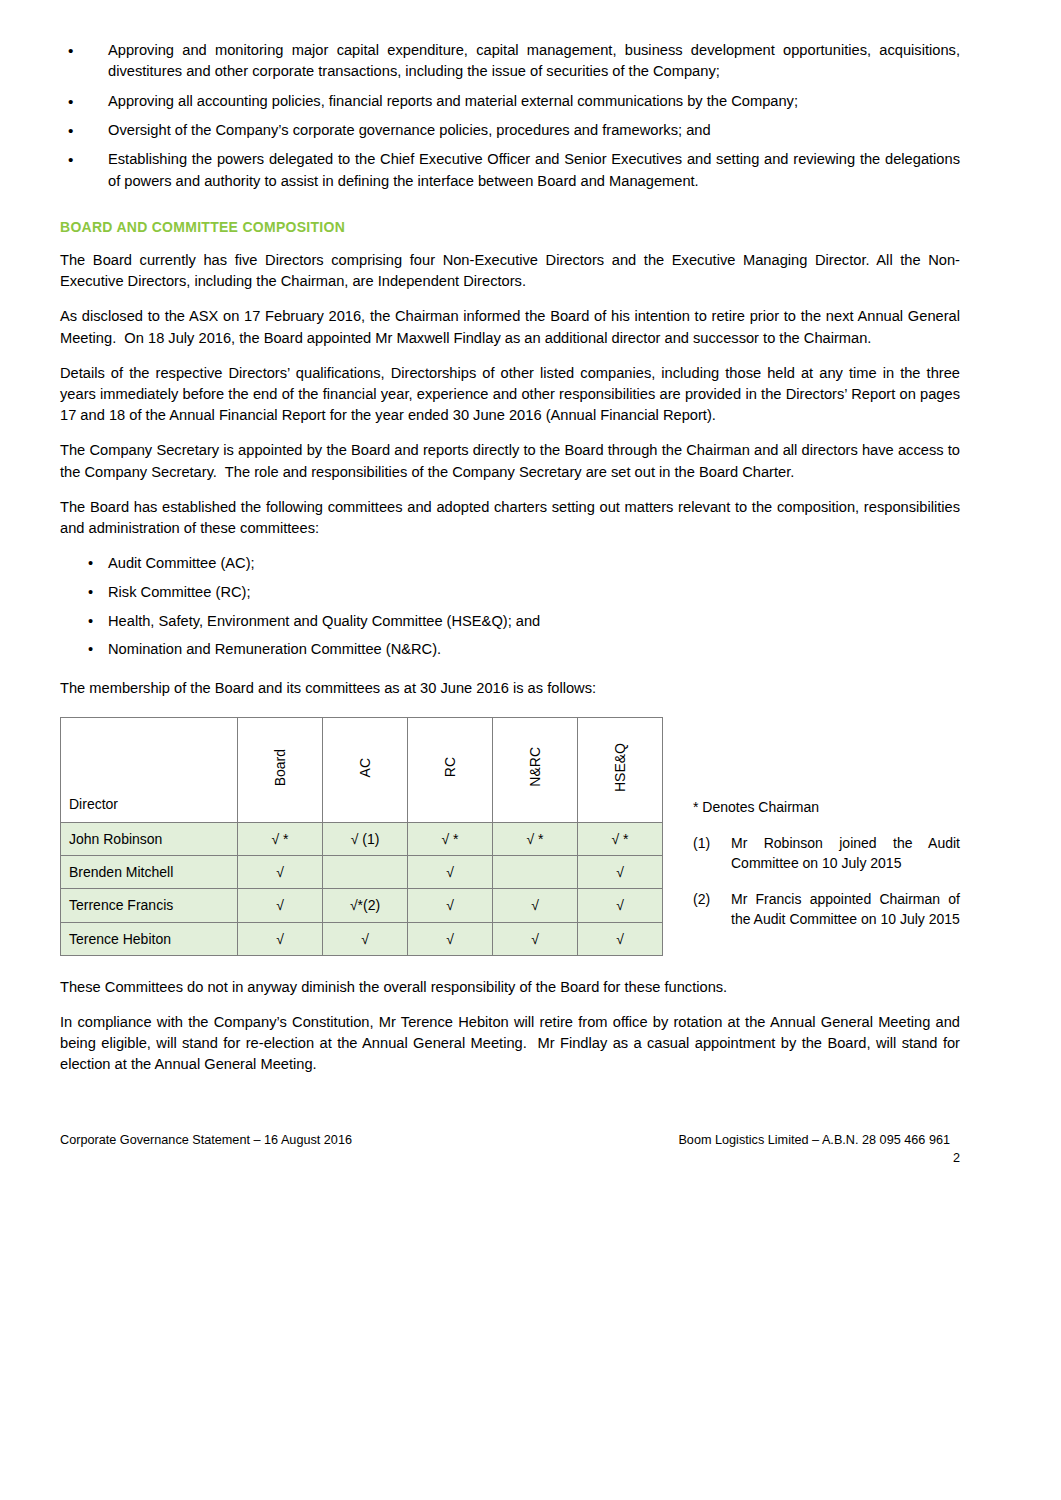Approving and monitoring major capital expenditure, capital management, business development opportunities, acquisitions, divestitures and other corporate transactions, including the issue of securities of the Company;
Approving all accounting policies, financial reports and material external communications by the Company;
Oversight of the Company’s corporate governance policies, procedures and frameworks; and
Establishing the powers delegated to the Chief Executive Officer and Senior Executives and setting and reviewing the delegations of powers and authority to assist in defining the interface between Board and Management.
Board and Committee Composition
The Board currently has five Directors comprising four Non-Executive Directors and the Executive Managing Director. All the Non-Executive Directors, including the Chairman, are Independent Directors.
As disclosed to the ASX on 17 February 2016, the Chairman informed the Board of his intention to retire prior to the next Annual General Meeting. On 18 July 2016, the Board appointed Mr Maxwell Findlay as an additional director and successor to the Chairman.
Details of the respective Directors’ qualifications, Directorships of other listed companies, including those held at any time in the three years immediately before the end of the financial year, experience and other responsibilities are provided in the Directors’ Report on pages 17 and 18 of the Annual Financial Report for the year ended 30 June 2016 (Annual Financial Report).
The Company Secretary is appointed by the Board and reports directly to the Board through the Chairman and all directors have access to the Company Secretary. The role and responsibilities of the Company Secretary are set out in the Board Charter.
The Board has established the following committees and adopted charters setting out matters relevant to the composition, responsibilities and administration of these committees:
Audit Committee (AC);
Risk Committee (RC);
Health, Safety, Environment and Quality Committee (HSE&Q); and
Nomination and Remuneration Committee (N&RC).
The membership of the Board and its committees as at 30 June 2016 is as follows:
| Director | Board | AC | RC | N&RC | HSE&Q |
| --- | --- | --- | --- | --- | --- |
| John Robinson | √ * | √ (1) | √ * | √ * | √ * |
| Brenden Mitchell | √ | | √ | | √ |
| Terrence Francis | √ | √*(2) | √ | √ | √ |
| Terence Hebiton | √ | √ | √ | √ | √ |
* Denotes Chairman
(1)
Mr Robinson joined the Audit Committee on 10 July 2015
(2)
Mr Francis appointed Chairman of the Audit Committee on 10 July 2015
These Committees do not in anyway diminish the overall responsibility of the Board for these functions.
In compliance with the Company’s Constitution, Mr Terence Hebiton will retire from office by rotation at the Annual General Meeting and being eligible, will stand for re-election at the Annual General Meeting. Mr Findlay as a casual appointment by the Board, will stand for election at the Annual General Meeting.
Corporate Governance Statement – 16 August 2016
Boom Logistics Limited – A.B.N. 28 095 466 961
2